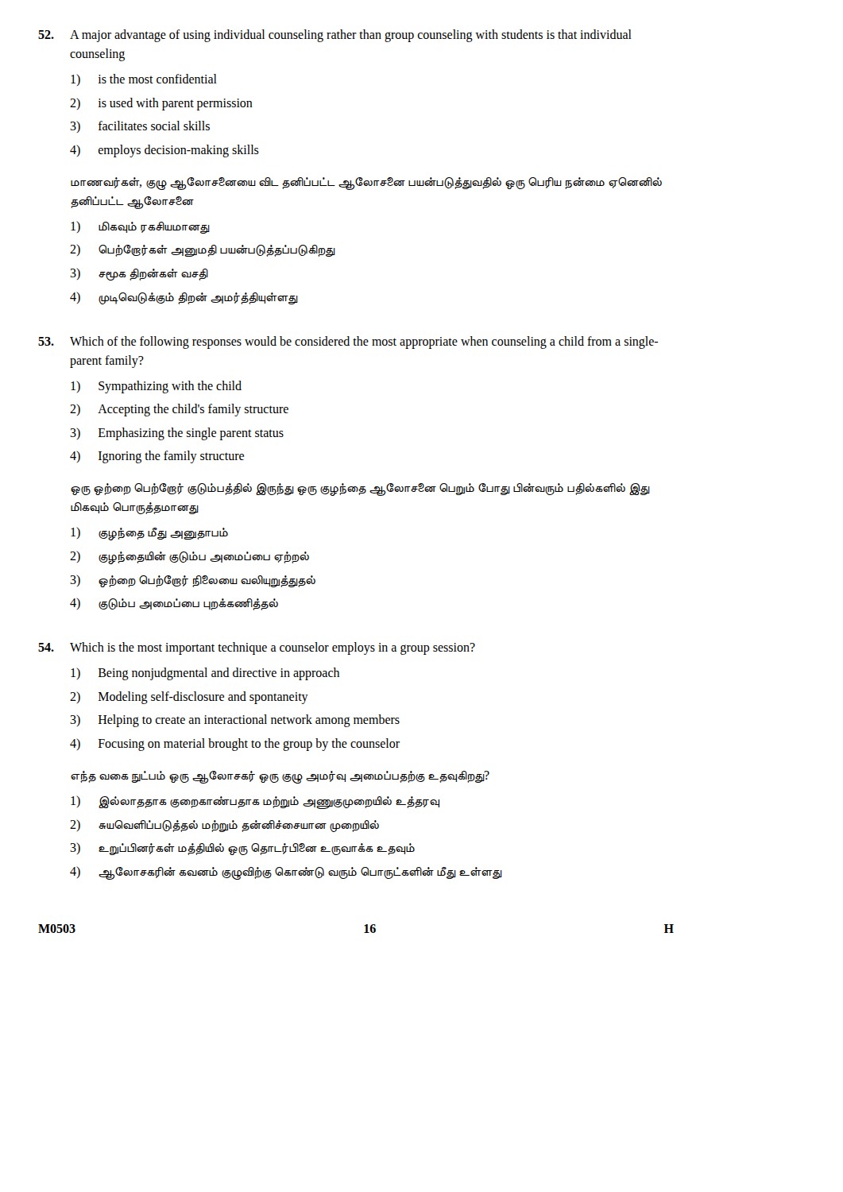52. A major advantage of using individual counseling rather than group counseling with students is that individual counseling
1) is the most confidential
2) is used with parent permission
3) facilitates social skills
4) employs decision-making skills
மாணவர்கள், குழு ஆலோசனையை விட தனிப்பட்ட ஆலோசனை பயன்படுத்துவதில் ஒரு பெரிய நன்மை ஏனெனில் தனிப்பட்ட ஆலோசனை
1) மிகவும் ரகசியமானது
2) பெற்றோர்கள் அனுமதி பயன்படுத்தப்படுகிறது
3) சமூக திறன்கள் வசதி
4) முடிவெடுக்கும் திறன் அமர்த்தியுள்ளது
53. Which of the following responses would be considered the most appropriate when counseling a child from a single-parent family?
1) Sympathizing with the child
2) Accepting the child's family structure
3) Emphasizing the single parent status
4) Ignoring the family structure
ஒரு ஒற்றை பெற்றோர் குடும்பத்தில் இருந்து ஒரு குழந்தை ஆலோசனை பெறும் போது பின்வரும் பதில்களில் இது மிகவும் பொருத்தமானது
1) குழந்தை மீது அனுதாபம்
2) குழந்தையின் குடும்ப அமைப்பை ஏற்றல்
3) ஒற்றை பெற்றோர் நிலையை வலியுறுத்துதல்
4) குடும்ப அமைப்பை புறக்கணித்தல்
54. Which is the most important technique a counselor employs in a group session?
1) Being nonjudgmental and directive in approach
2) Modeling self-disclosure and spontaneity
3) Helping to create an interactional network among members
4) Focusing on material brought to the group by the counselor
எந்த வகை நுட்பம் ஒரு ஆலோசகர் ஒரு குழு அமர்வு அமைப்பதற்கு உதவுகிறது?
1) இல்லாததாக குறைகாண்பதாக மற்றும் அணுகுமுறையில் உத்தரவு
2) சுயவெளிப்படுத்தல் மற்றும் தன்னிச்சையான முறையில்
3) உறுப்பினர்கள் மத்தியில் ஒரு தொடர்பினை உருவாக்க உதவும்
4) ஆலோசகரின் கவனம் குழுவிற்கு கொண்டு வரும் பொருட்களின் மீது உள்ளது
M0503 16 H